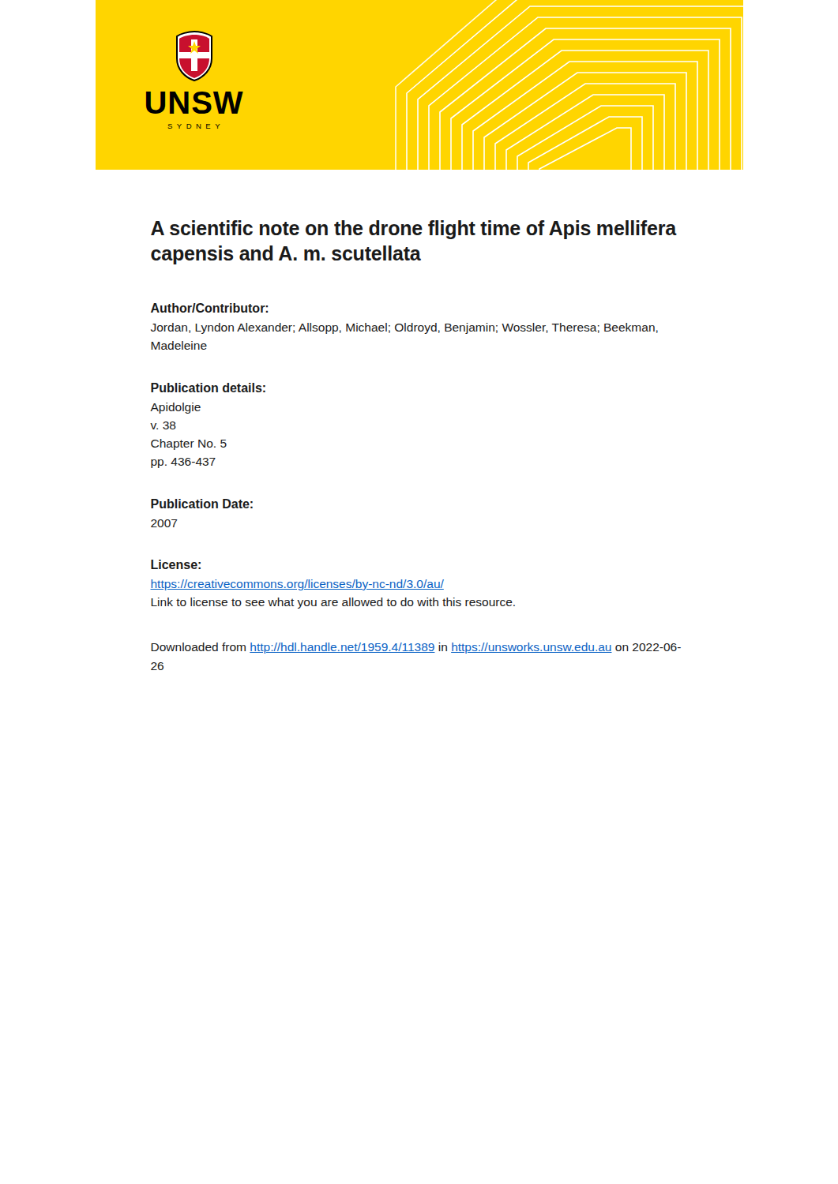UNSW
SYDNEY
A scientific note on the drone flight time of Apis mellifera capensis and A. m. scutellata
Author/Contributor:
Jordan, Lyndon Alexander; Allsopp, Michael; Oldroyd, Benjamin; Wossler, Theresa; Beekman, Madeleine
Publication details:
Apidolgie
v. 38
Chapter No. 5
pp. 436-437
Publication Date:
2007
License:
https://creativecommons.org/licenses/by-nc-nd/3.0/au/
Link to license to see what you are allowed to do with this resource.
Downloaded from http://hdl.handle.net/1959.4/11389 in https://unsworks.unsw.edu.au on 2022-06-26